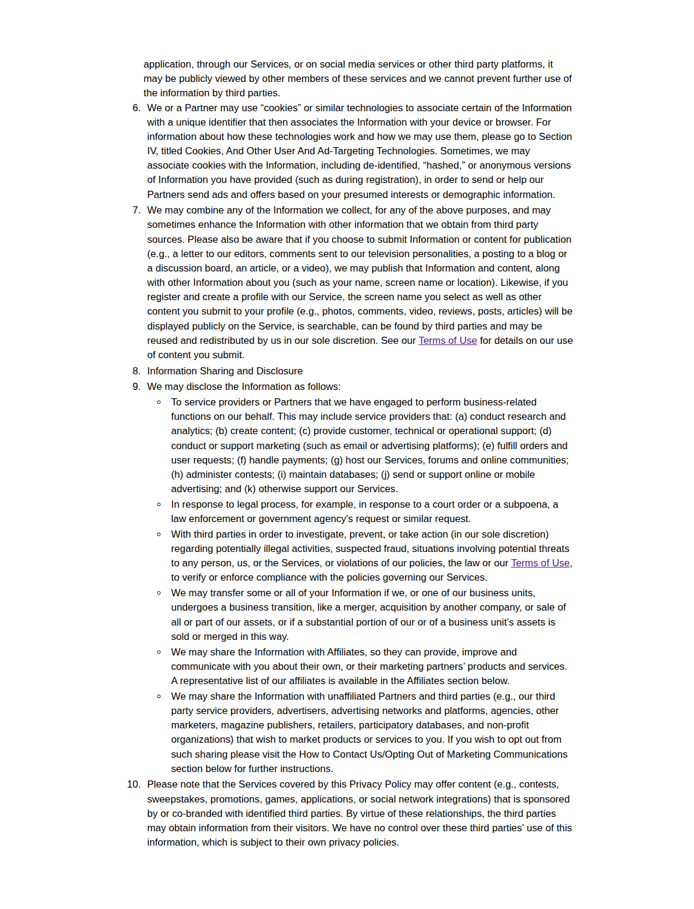application, through our Services, or on social media services or other third party platforms, it may be publicly viewed by other members of these services and we cannot prevent further use of the information by third parties.
We or a Partner may use “cookies” or similar technologies to associate certain of the Information with a unique identifier that then associates the Information with your device or browser. For information about how these technologies work and how we may use them, please go to Section IV, titled Cookies, And Other User And Ad-Targeting Technologies. Sometimes, we may associate cookies with the Information, including de-identified, “hashed,” or anonymous versions of Information you have provided (such as during registration), in order to send or help our Partners send ads and offers based on your presumed interests or demographic information.
We may combine any of the Information we collect, for any of the above purposes, and may sometimes enhance the Information with other information that we obtain from third party sources. Please also be aware that if you choose to submit Information or content for publication (e.g., a letter to our editors, comments sent to our television personalities, a posting to a blog or a discussion board, an article, or a video), we may publish that Information and content, along with other Information about you (such as your name, screen name or location). Likewise, if you register and create a profile with our Service, the screen name you select as well as other content you submit to your profile (e.g., photos, comments, video, reviews, posts, articles) will be displayed publicly on the Service, is searchable, can be found by third parties and may be reused and redistributed by us in our sole discretion. See our Terms of Use for details on our use of content you submit.
Information Sharing and Disclosure
We may disclose the Information as follows:
To service providers or Partners that we have engaged to perform business-related functions on our behalf. This may include service providers that: (a) conduct research and analytics; (b) create content; (c) provide customer, technical or operational support; (d) conduct or support marketing (such as email or advertising platforms); (e) fulfill orders and user requests; (f) handle payments; (g) host our Services, forums and online communities; (h) administer contests; (i) maintain databases; (j) send or support online or mobile advertising; and (k) otherwise support our Services.
In response to legal process, for example, in response to a court order or a subpoena, a law enforcement or government agency's request or similar request.
With third parties in order to investigate, prevent, or take action (in our sole discretion) regarding potentially illegal activities, suspected fraud, situations involving potential threats to any person, us, or the Services, or violations of our policies, the law or our Terms of Use, to verify or enforce compliance with the policies governing our Services.
We may transfer some or all of your Information if we, or one of our business units, undergoes a business transition, like a merger, acquisition by another company, or sale of all or part of our assets, or if a substantial portion of our or of a business unit’s assets is sold or merged in this way.
We may share the Information with Affiliates, so they can provide, improve and communicate with you about their own, or their marketing partners’ products and services. A representative list of our affiliates is available in the Affiliates section below.
We may share the Information with unaffiliated Partners and third parties (e.g., our third party service providers, advertisers, advertising networks and platforms, agencies, other marketers, magazine publishers, retailers, participatory databases, and non-profit organizations) that wish to market products or services to you. If you wish to opt out from such sharing please visit the How to Contact Us/Opting Out of Marketing Communications section below for further instructions.
Please note that the Services covered by this Privacy Policy may offer content (e.g., contests, sweepstakes, promotions, games, applications, or social network integrations) that is sponsored by or co-branded with identified third parties. By virtue of these relationships, the third parties may obtain information from their visitors. We have no control over these third parties' use of this information, which is subject to their own privacy policies.